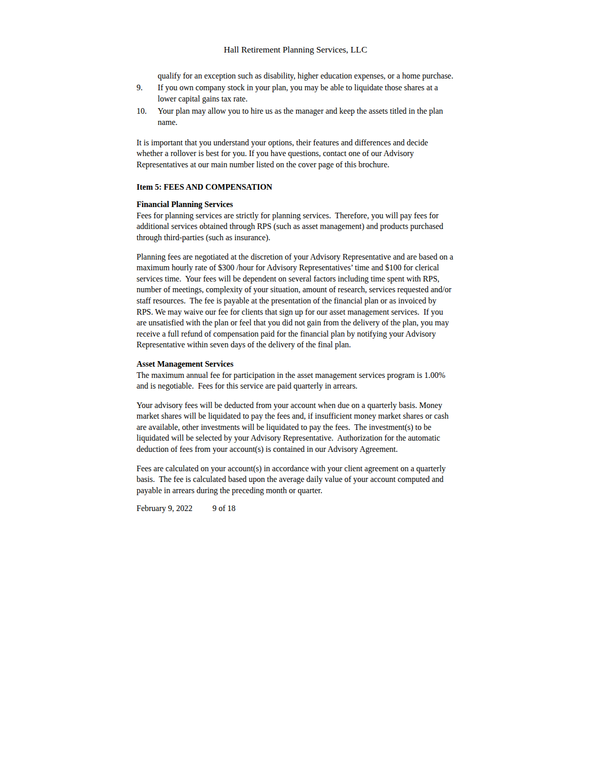Hall Retirement Planning Services, LLC
qualify for an exception such as disability, higher education expenses, or a home purchase.
9. If you own company stock in your plan, you may be able to liquidate those shares at a lower capital gains tax rate.
10. Your plan may allow you to hire us as the manager and keep the assets titled in the plan name.
It is important that you understand your options, their features and differences and decide whether a rollover is best for you. If you have questions, contact one of our Advisory Representatives at our main number listed on the cover page of this brochure.
Item 5: FEES AND COMPENSATION
Financial Planning Services
Fees for planning services are strictly for planning services. Therefore, you will pay fees for additional services obtained through RPS (such as asset management) and products purchased through third-parties (such as insurance).
Planning fees are negotiated at the discretion of your Advisory Representative and are based on a maximum hourly rate of $300 /hour for Advisory Representatives’ time and $100 for clerical services time. Your fees will be dependent on several factors including time spent with RPS, number of meetings, complexity of your situation, amount of research, services requested and/or staff resources. The fee is payable at the presentation of the financial plan or as invoiced by RPS. We may waive our fee for clients that sign up for our asset management services. If you are unsatisfied with the plan or feel that you did not gain from the delivery of the plan, you may receive a full refund of compensation paid for the financial plan by notifying your Advisory Representative within seven days of the delivery of the final plan.
Asset Management Services
The maximum annual fee for participation in the asset management services program is 1.00% and is negotiable. Fees for this service are paid quarterly in arrears.
Your advisory fees will be deducted from your account when due on a quarterly basis. Money market shares will be liquidated to pay the fees and, if insufficient money market shares or cash are available, other investments will be liquidated to pay the fees. The investment(s) to be liquidated will be selected by your Advisory Representative. Authorization for the automatic deduction of fees from your account(s) is contained in our Advisory Agreement.
Fees are calculated on your account(s) in accordance with your client agreement on a quarterly basis. The fee is calculated based upon the average daily value of your account computed and payable in arrears during the preceding month or quarter.
February 9, 2022 9 of 18